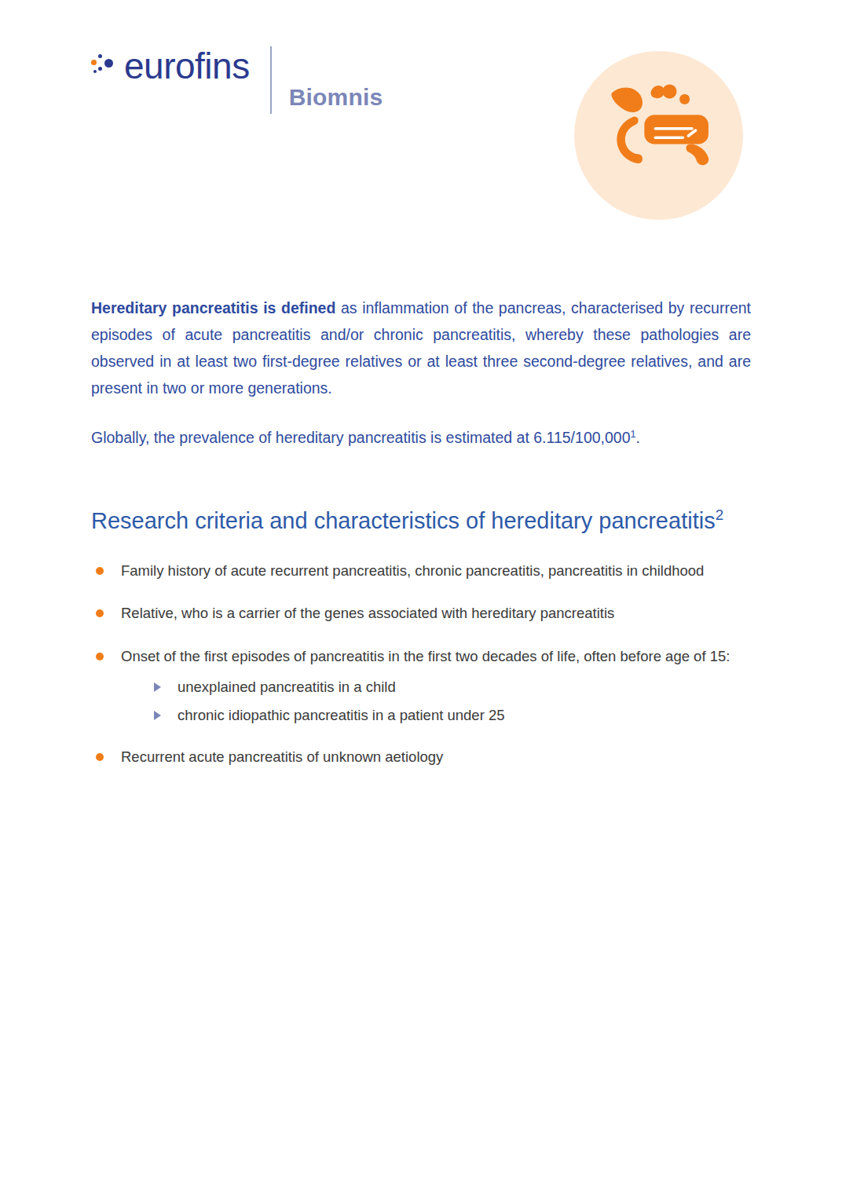eurofins
Biomnis
Hereditary pancreatitis is defined as inflammation of the pancreas, characterised by recurrent episodes of acute pancreatitis and/or chronic pancreatitis, whereby these pathologies are observed in at least two first-degree relatives or at least three second-degree relatives, and are present in two or more generations.
Globally, the prevalence of hereditary pancreatitis is estimated at 6.115/100,0001.
Research criteria and characteristics of hereditary pancreatitis2
Family history of acute recurrent pancreatitis, chronic pancreatitis, pancreatitis in childhood
Relative, who is a carrier of the genes associated with hereditary pancreatitis
Onset of the first episodes of pancreatitis in the first two decades of life, often before age of 15:
unexplained pancreatitis in a child
chronic idiopathic pancreatitis in a patient under 25
Recurrent acute pancreatitis of unknown aetiology